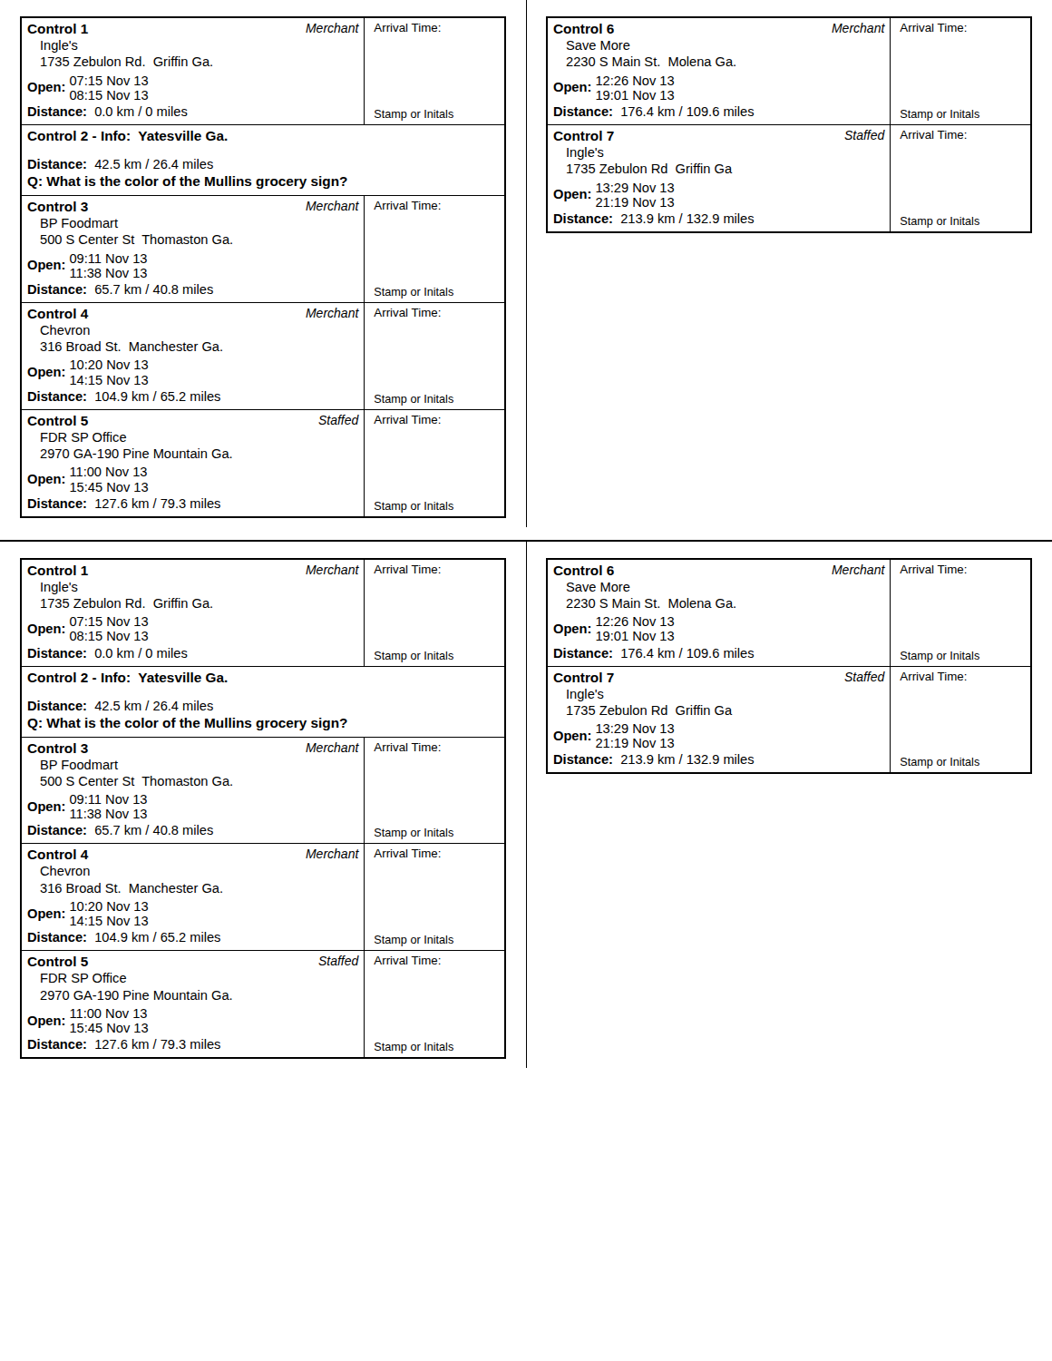| Control 1 Merchant Ingle's 1735 Zebulon Rd. Griffin Ga. Open: 07:15 Nov 13 08:15 Nov 13 Distance: 0.0 km / 0 miles | Arrival Time: Stamp or Initals |
| Control 2 - Info: Yatesville Ga. Distance: 42.5 km / 26.4 miles Q: What is the color of the Mullins grocery sign? |
| Control 3 Merchant BP Foodmart 500 S Center St Thomaston Ga. Open: 09:11 Nov 13 11:38 Nov 13 Distance: 65.7 km / 40.8 miles | Arrival Time: Stamp or Initals |
| Control 4 Merchant Chevron 316 Broad St. Manchester Ga. Open: 10:20 Nov 13 14:15 Nov 13 Distance: 104.9 km / 65.2 miles | Arrival Time: Stamp or Initals |
| Control 5 Staffed FDR SP Office 2970 GA-190 Pine Mountain Ga. Open: 11:00 Nov 13 15:45 Nov 13 Distance: 127.6 km / 79.3 miles | Arrival Time: Stamp or Initals |
| Control 6 Merchant Save More 2230 S Main St. Molena Ga. Open: 12:26 Nov 13 19:01 Nov 13 Distance: 176.4 km / 109.6 miles | Arrival Time: Stamp or Initals |
| Control 7 Staffed Ingle's 1735 Zebulon Rd Griffin Ga Open: 13:29 Nov 13 21:19 Nov 13 Distance: 213.9 km / 132.9 miles | Arrival Time: Stamp or Initals |
| Control 1 Merchant Ingle's 1735 Zebulon Rd. Griffin Ga. Open: 07:15 Nov 13 08:15 Nov 13 Distance: 0.0 km / 0 miles | Arrival Time: Stamp or Initals |
| Control 2 - Info: Yatesville Ga. Distance: 42.5 km / 26.4 miles Q: What is the color of the Mullins grocery sign? |
| Control 3 Merchant BP Foodmart 500 S Center St Thomaston Ga. Open: 09:11 Nov 13 11:38 Nov 13 Distance: 65.7 km / 40.8 miles | Arrival Time: Stamp or Initals |
| Control 4 Merchant Chevron 316 Broad St. Manchester Ga. Open: 10:20 Nov 13 14:15 Nov 13 Distance: 104.9 km / 65.2 miles | Arrival Time: Stamp or Initals |
| Control 5 Staffed FDR SP Office 2970 GA-190 Pine Mountain Ga. Open: 11:00 Nov 13 15:45 Nov 13 Distance: 127.6 km / 79.3 miles | Arrival Time: Stamp or Initals |
| Control 6 Merchant Save More 2230 S Main St. Molena Ga. Open: 12:26 Nov 13 19:01 Nov 13 Distance: 176.4 km / 109.6 miles | Arrival Time: Stamp or Initals |
| Control 7 Staffed Ingle's 1735 Zebulon Rd Griffin Ga Open: 13:29 Nov 13 21:19 Nov 13 Distance: 213.9 km / 132.9 miles | Arrival Time: Stamp or Initals |